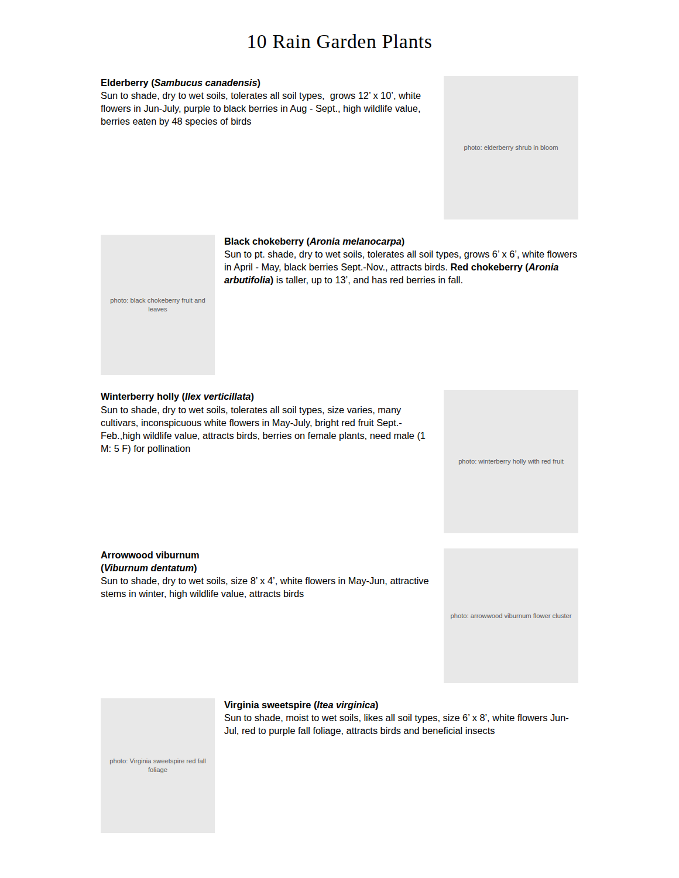10 Rain Garden Plants
photo: elderberry shrub in bloom
Elderberry (Sambucus canadensis)
Sun to shade, dry to wet soils, tolerates all soil types, grows 12’ x 10’, white flowers in Jun-July, purple to black berries in Aug - Sept., high wildlife value, berries eaten by 48 species of birds
photo: black chokeberry fruit and leaves
Black chokeberry (Aronia melanocarpa)
Sun to pt. shade, dry to wet soils, tolerates all soil types, grows 6’ x 6’, white flowers in April - May, black berries Sept.-Nov., attracts birds. Red chokeberry (Aronia arbutifolia) is taller, up to 13’, and has red berries in fall.
photo: winterberry holly with red fruit
Winterberry holly (Ilex verticillata)
Sun to shade, dry to wet soils, tolerates all soil types, size varies, many cultivars, inconspicuous white flowers in May-July, bright red fruit Sept.-Feb.,high wildlife value, attracts birds, berries on female plants, need male (1 M: 5 F) for pollination
photo: arrowwood viburnum flower cluster
Arrowwood viburnum
(Viburnum dentatum)
Sun to shade, dry to wet soils, size 8’ x 4’, white flowers in May-Jun, attractive stems in winter, high wildlife value, attracts birds
photo: Virginia sweetspire red fall foliage
Virginia sweetspire (Itea virginica)
Sun to shade, moist to wet soils, likes all soil types, size 6’ x 8’, white flowers Jun-Jul, red to purple fall foliage, attracts birds and beneficial insects